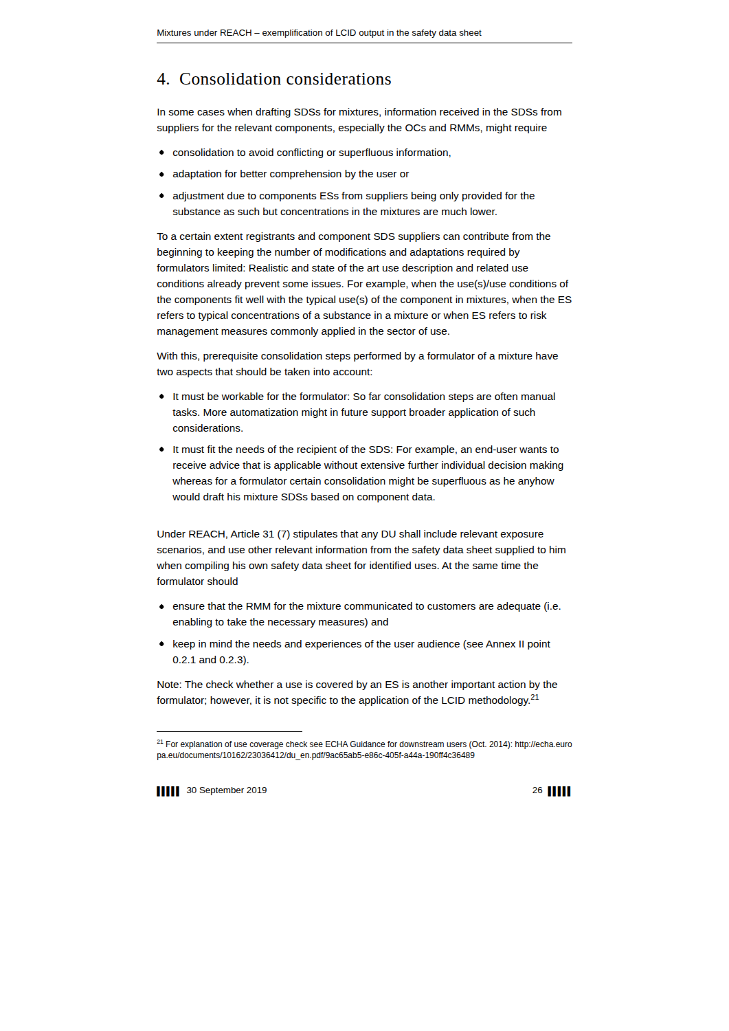Mixtures under REACH – exemplification of LCID output in the safety data sheet
4. Consolidation considerations
In some cases when drafting SDSs for mixtures, information received in the SDSs from suppliers for the relevant components, especially the OCs and RMMs, might require
consolidation to avoid conflicting or superfluous information,
adaptation for better comprehension by the user or
adjustment due to components ESs from suppliers being only provided for the substance as such but concentrations in the mixtures are much lower.
To a certain extent registrants and component SDS suppliers can contribute from the beginning to keeping the number of modifications and adaptations required by formulators limited: Realistic and state of the art use description and related use conditions already prevent some issues. For example, when the use(s)/use conditions of the components fit well with the typical use(s) of the component in mixtures, when the ES refers to typical concentrations of a substance in a mixture or when ES refers to risk management measures commonly applied in the sector of use.
With this, prerequisite consolidation steps performed by a formulator of a mixture have two aspects that should be taken into account:
It must be workable for the formulator: So far consolidation steps are often manual tasks. More automatization might in future support broader application of such considerations.
It must fit the needs of the recipient of the SDS: For example, an end-user wants to receive advice that is applicable without extensive further individual decision making whereas for a formulator certain consolidation might be superfluous as he anyhow would draft his mixture SDSs based on component data.
Under REACH, Article 31 (7) stipulates that any DU shall include relevant exposure scenarios, and use other relevant information from the safety data sheet supplied to him when compiling his own safety data sheet for identified uses. At the same time the formulator should
ensure that the RMM for the mixture communicated to customers are adequate (i.e. enabling to take the necessary measures) and
keep in mind the needs and experiences of the user audience (see Annex II point 0.2.1 and 0.2.3).
Note: The check whether a use is covered by an ES is another important action by the formulator; however, it is not specific to the application of the LCID methodology.21
21 For explanation of use coverage check see ECHA Guidance for downstream users (Oct. 2014): http://echa.europa.eu/documents/10162/23036412/du_en.pdf/9ac65ab5-e86c-405f-a44a-190ff4c36489
▌▌▌▌▌ 30 September 2019
26 ▌▌▌▌▌